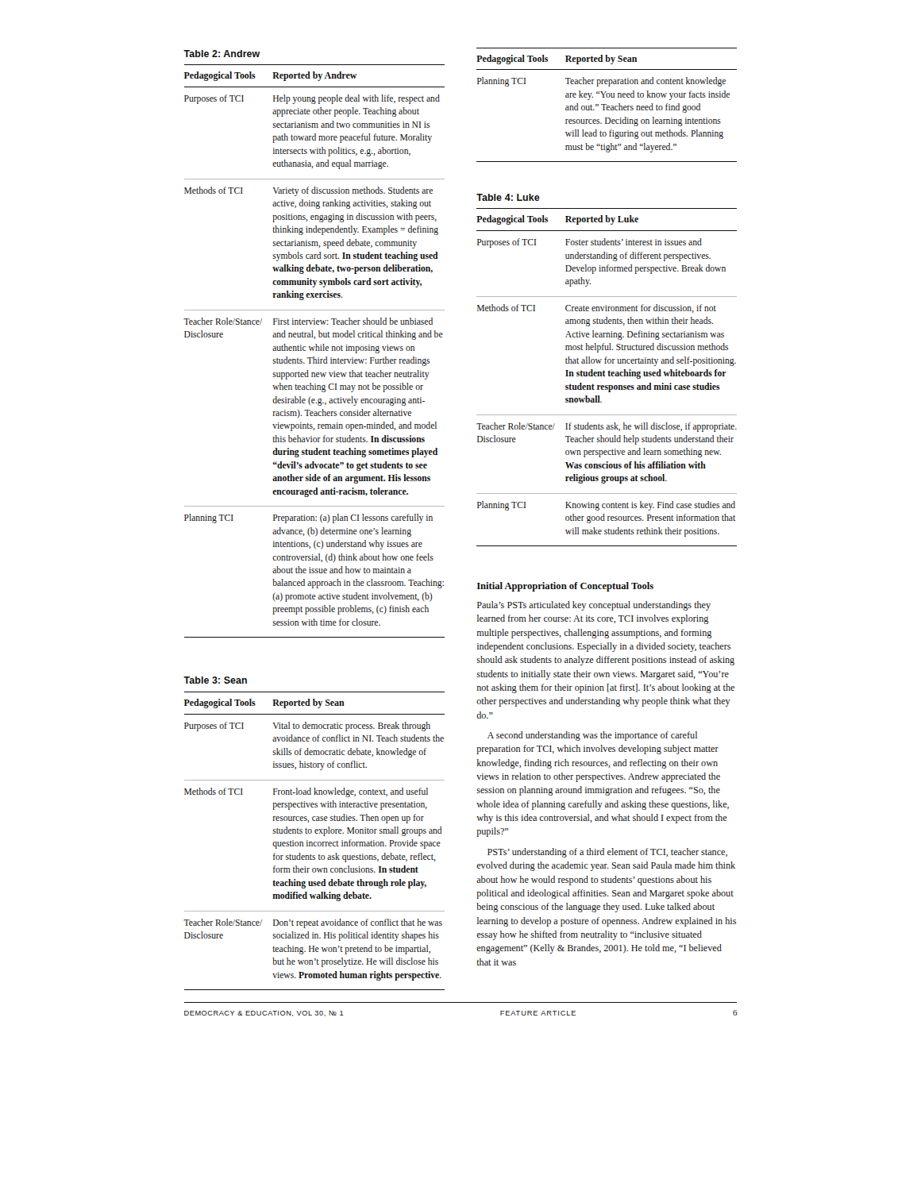Table 2: Andrew
| Pedagogical Tools | Reported by Andrew |
| --- | --- |
| Purposes of TCI | Help young people deal with life, respect and appreciate other people. Teaching about sectarianism and two communities in NI is path toward more peaceful future. Morality intersects with politics, e.g., abortion, euthanasia, and equal marriage. |
| Methods of TCI | Variety of discussion methods. Students are active, doing ranking activities, staking out positions, engaging in discussion with peers, thinking independently. Examples = defining sectarianism, speed debate, community symbols card sort. In student teaching used walking debate, two-person deliberation, community symbols card sort activity, ranking exercises . |
| Teacher Role/Stance/ Disclosure | First interview: Teacher should be unbiased and neutral, but model critical thinking and be authentic while not imposing views on students. Third interview: Further readings supported new view that teacher neutrality when teaching CI may not be possible or desirable (e.g., actively encouraging anti-racism). Teachers consider alternative viewpoints, remain open-minded, and model this behavior for students. In discussions during student teaching sometimes played “devil’s advocate” to get students to see another side of an argument. His lessons encouraged anti-racism, tolerance. |
| Planning TCI | Preparation: (a) plan CI lessons carefully in advance, (b) determine one’s learning intentions, (c) understand why issues are controversial, (d) think about how one feels about the issue and how to maintain a balanced approach in the classroom. Teaching: (a) promote active student involvement, (b) preempt possible problems, (c) finish each session with time for closure. |
Table 3: Sean
| Pedagogical Tools | Reported by Sean |
| --- | --- |
| Purposes of TCI | Vital to democratic process. Break through avoidance of conflict in NI. Teach students the skills of democratic debate, knowledge of issues, history of conflict. |
| Methods of TCI | Front-load knowledge, context, and useful perspectives with interactive presentation, resources, case studies. Then open up for students to explore. Monitor small groups and question incorrect information. Provide space for students to ask questions, debate, reflect, form their own conclusions. In student teaching used debate through role play, modified walking debate. |
| Teacher Role/Stance/ Disclosure | Don’t repeat avoidance of conflict that he was socialized in. His political identity shapes his teaching. He won’t pretend to be impartial, but he won’t proselytize. He will disclose his views. Promoted human rights perspective . |
| Pedagogical Tools | Reported by Sean |
| --- | --- |
| Planning TCI | Teacher preparation and content knowledge are key. “You need to know your facts inside and out.” Teachers need to find good resources. Deciding on learning intentions will lead to figuring out methods. Planning must be “tight” and “layered.” |
Table 4: Luke
| Pedagogical Tools | Reported by Luke |
| --- | --- |
| Purposes of TCI | Foster students’ interest in issues and understanding of different perspectives. Develop informed perspective. Break down apathy. |
| Methods of TCI | Create environment for discussion, if not among students, then within their heads. Active learning. Defining sectarianism was most helpful. Structured discussion methods that allow for uncertainty and self-positioning. In student teaching used whiteboards for student responses and mini case studies snowball . |
| Teacher Role/Stance/ Disclosure | If students ask, he will disclose, if appropriate. Teacher should help students understand their own perspective and learn something new. Was conscious of his affiliation with religious groups at school . |
| Planning TCI | Knowing content is key. Find case studies and other good resources. Present information that will make students rethink their positions. |
Initial Appropriation of Conceptual Tools
Paula’s PSTs articulated key conceptual understandings they learned from her course: At its core, TCI involves exploring multiple perspectives, challenging assumptions, and forming independent conclusions. Especially in a divided society, teachers should ask students to analyze different positions instead of asking students to initially state their own views. Margaret said, “You’re not asking them for their opinion [at first]. It’s about looking at the other perspectives and understanding why people think what they do.”
A second understanding was the importance of careful preparation for TCI, which involves developing subject matter knowledge, finding rich resources, and reflecting on their own views in relation to other perspectives. Andrew appreciated the session on planning around immigration and refugees. “So, the whole idea of planning carefully and asking these questions, like, why is this idea controversial, and what should I expect from the pupils?”
PSTs’ understanding of a third element of TCI, teacher stance, evolved during the academic year. Sean said Paula made him think about how he would respond to students’ questions about his political and ideological affinities. Sean and Margaret spoke about being conscious of the language they used. Luke talked about learning to develop a posture of openness. Andrew explained in his essay how he shifted from neutrality to “inclusive situated engagement” (Kelly & Brandes, 2001). He told me, “I believed that it was
Democracy & Education, Vol 30, № 1
Feature Article
6